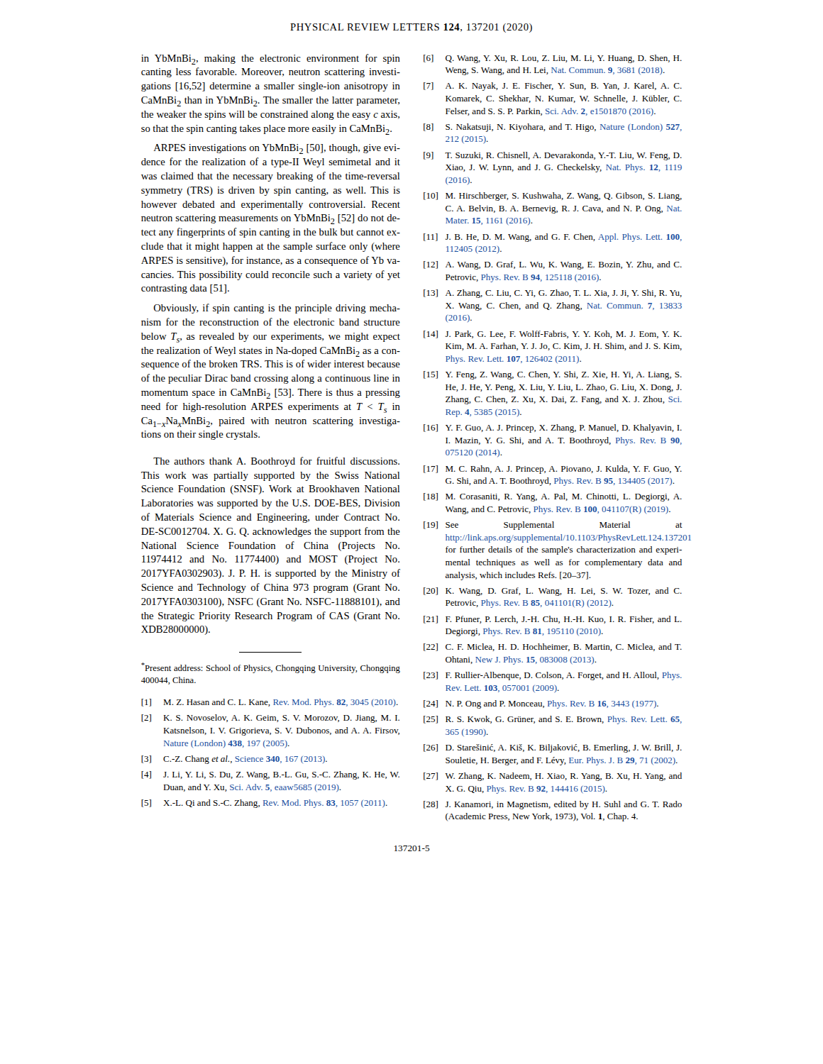PHYSICAL REVIEW LETTERS 124, 137201 (2020)
in YbMnBi2, making the electronic environment for spin canting less favorable. Moreover, neutron scattering investigations [16,52] determine a smaller single-ion anisotropy in CaMnBi2 than in YbMnBi2. The smaller the latter parameter, the weaker the spins will be constrained along the easy c axis, so that the spin canting takes place more easily in CaMnBi2.
ARPES investigations on YbMnBi2 [50], though, give evidence for the realization of a type-II Weyl semimetal and it was claimed that the necessary breaking of the time-reversal symmetry (TRS) is driven by spin canting, as well. This is however debated and experimentally controversial. Recent neutron scattering measurements on YbMnBi2 [52] do not detect any fingerprints of spin canting in the bulk but cannot exclude that it might happen at the sample surface only (where ARPES is sensitive), for instance, as a consequence of Yb vacancies. This possibility could reconcile such a variety of yet contrasting data [51].
Obviously, if spin canting is the principle driving mechanism for the reconstruction of the electronic band structure below Ts, as revealed by our experiments, we might expect the realization of Weyl states in Na-doped CaMnBi2 as a consequence of the broken TRS. This is of wider interest because of the peculiar Dirac band crossing along a continuous line in momentum space in CaMnBi2 [53]. There is thus a pressing need for high-resolution ARPES experiments at T < Ts in Ca1−xNaxMnBi2, paired with neutron scattering investigations on their single crystals.
The authors thank A. Boothroyd for fruitful discussions. This work was partially supported by the Swiss National Science Foundation (SNSF). Work at Brookhaven National Laboratories was supported by the U.S. DOE-BES, Division of Materials Science and Engineering, under Contract No. DE-SC0012704. X. G. Q. acknowledges the support from the National Science Foundation of China (Projects No. 11974412 and No. 11774400) and MOST (Project No. 2017YFA0302903). J. P. H. is supported by the Ministry of Science and Technology of China 973 program (Grant No. 2017YFA0303100), NSFC (Grant No. NSFC-11888101), and the Strategic Priority Research Program of CAS (Grant No. XDB28000000).
*Present address: School of Physics, Chongqing University, Chongqing 400044, China.
M. Z. Hasan and C. L. Kane, Rev. Mod. Phys. 82, 3045 (2010).
K. S. Novoselov, A. K. Geim, S. V. Morozov, D. Jiang, M. I. Katsnelson, I. V. Grigorieva, S. V. Dubonos, and A. A. Firsov, Nature (London) 438, 197 (2005).
C.-Z. Chang et al., Science 340, 167 (2013).
J. Li, Y. Li, S. Du, Z. Wang, B.-L. Gu, S.-C. Zhang, K. He, W. Duan, and Y. Xu, Sci. Adv. 5, eaaw5685 (2019).
X.-L. Qi and S.-C. Zhang, Rev. Mod. Phys. 83, 1057 (2011).
Q. Wang, Y. Xu, R. Lou, Z. Liu, M. Li, Y. Huang, D. Shen, H. Weng, S. Wang, and H. Lei, Nat. Commun. 9, 3681 (2018).
A. K. Nayak, J. E. Fischer, Y. Sun, B. Yan, J. Karel, A. C. Komarek, C. Shekhar, N. Kumar, W. Schnelle, J. Kübler, C. Felser, and S. S. P. Parkin, Sci. Adv. 2, e1501870 (2016).
S. Nakatsuji, N. Kiyohara, and T. Higo, Nature (London) 527, 212 (2015).
T. Suzuki, R. Chisnell, A. Devarakonda, Y.-T. Liu, W. Feng, D. Xiao, J. W. Lynn, and J. G. Checkelsky, Nat. Phys. 12, 1119 (2016).
M. Hirschberger, S. Kushwaha, Z. Wang, Q. Gibson, S. Liang, C. A. Belvin, B. A. Bernevig, R. J. Cava, and N. P. Ong, Nat. Mater. 15, 1161 (2016).
J. B. He, D. M. Wang, and G. F. Chen, Appl. Phys. Lett. 100, 112405 (2012).
A. Wang, D. Graf, L. Wu, K. Wang, E. Bozin, Y. Zhu, and C. Petrovic, Phys. Rev. B 94, 125118 (2016).
A. Zhang, C. Liu, C. Yi, G. Zhao, T. L. Xia, J. Ji, Y. Shi, R. Yu, X. Wang, C. Chen, and Q. Zhang, Nat. Commun. 7, 13833 (2016).
J. Park, G. Lee, F. Wolff-Fabris, Y. Y. Koh, M. J. Eom, Y. K. Kim, M. A. Farhan, Y. J. Jo, C. Kim, J. H. Shim, and J. S. Kim, Phys. Rev. Lett. 107, 126402 (2011).
Y. Feng, Z. Wang, C. Chen, Y. Shi, Z. Xie, H. Yi, A. Liang, S. He, J. He, Y. Peng, X. Liu, Y. Liu, L. Zhao, G. Liu, X. Dong, J. Zhang, C. Chen, Z. Xu, X. Dai, Z. Fang, and X. J. Zhou, Sci. Rep. 4, 5385 (2015).
Y. F. Guo, A. J. Princep, X. Zhang, P. Manuel, D. Khalyavin, I. I. Mazin, Y. G. Shi, and A. T. Boothroyd, Phys. Rev. B 90, 075120 (2014).
M. C. Rahn, A. J. Princep, A. Piovano, J. Kulda, Y. F. Guo, Y. G. Shi, and A. T. Boothroyd, Phys. Rev. B 95, 134405 (2017).
M. Corasaniti, R. Yang, A. Pal, M. Chinotti, L. Degiorgi, A. Wang, and C. Petrovic, Phys. Rev. B 100, 041107(R) (2019).
See Supplemental Material at http://link.aps.org/supplemental/10.1103/PhysRevLett.124.137201 for further details of the sample's characterization and experimental techniques as well as for complementary data and analysis, which includes Refs. [20–37].
K. Wang, D. Graf, L. Wang, H. Lei, S. W. Tozer, and C. Petrovic, Phys. Rev. B 85, 041101(R) (2012).
F. Pfuner, P. Lerch, J.-H. Chu, H.-H. Kuo, I. R. Fisher, and L. Degiorgi, Phys. Rev. B 81, 195110 (2010).
C. F. Miclea, H. D. Hochheimer, B. Martin, C. Miclea, and T. Ohtani, New J. Phys. 15, 083008 (2013).
F. Rullier-Albenque, D. Colson, A. Forget, and H. Alloul, Phys. Rev. Lett. 103, 057001 (2009).
N. P. Ong and P. Monceau, Phys. Rev. B 16, 3443 (1977).
R. S. Kwok, G. Grüner, and S. E. Brown, Phys. Rev. Lett. 65, 365 (1990).
D. Starešinić, A. Kiš, K. Biljaković, B. Emerling, J. W. Brill, J. Souletie, H. Berger, and F. Lévy, Eur. Phys. J. B 29, 71 (2002).
W. Zhang, K. Nadeem, H. Xiao, R. Yang, B. Xu, H. Yang, and X. G. Qiu, Phys. Rev. B 92, 144416 (2015).
J. Kanamori, in Magnetism, edited by H. Suhl and G. T. Rado (Academic Press, New York, 1973), Vol. 1, Chap. 4.
137201-5